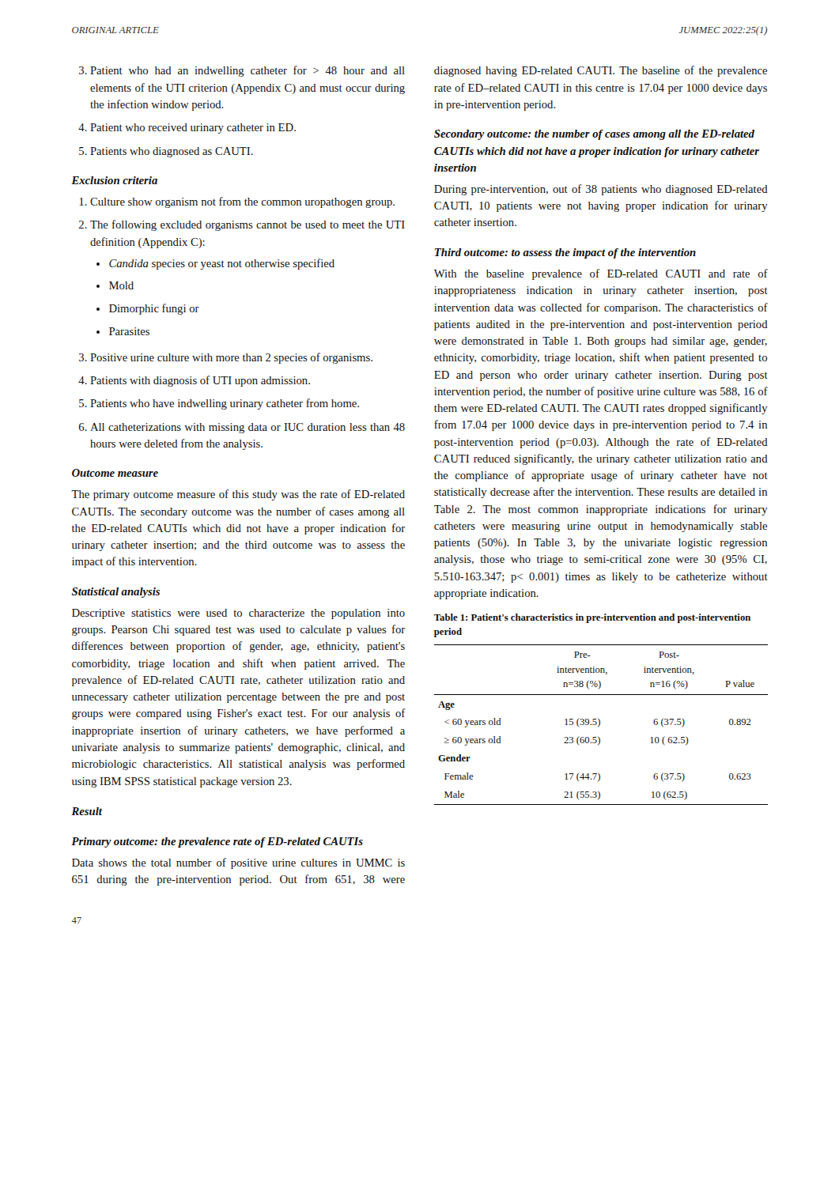ORIGINAL ARTICLE JUMMEC 2022:25(1)
Patient who had an indwelling catheter for > 48 hour and all elements of the UTI criterion (Appendix C) and must occur during the infection window period.
Patient who received urinary catheter in ED.
Patients who diagnosed as CAUTI.
Exclusion criteria
Culture show organism not from the common uropathogen group.
The following excluded organisms cannot be used to meet the UTI definition (Appendix C):
Candida species or yeast not otherwise specified
Mold
Dimorphic fungi or
Parasites
Positive urine culture with more than 2 species of organisms.
Patients with diagnosis of UTI upon admission.
Patients who have indwelling urinary catheter from home.
All catheterizations with missing data or IUC duration less than 48 hours were deleted from the analysis.
Outcome measure
The primary outcome measure of this study was the rate of ED-related CAUTIs. The secondary outcome was the number of cases among all the ED-related CAUTIs which did not have a proper indication for urinary catheter insertion; and the third outcome was to assess the impact of this intervention.
Statistical analysis
Descriptive statistics were used to characterize the population into groups. Pearson Chi squared test was used to calculate p values for differences between proportion of gender, age, ethnicity, patient's comorbidity, triage location and shift when patient arrived. The prevalence of ED-related CAUTI rate, catheter utilization ratio and unnecessary catheter utilization percentage between the pre and post groups were compared using Fisher's exact test. For our analysis of inappropriate insertion of urinary catheters, we have performed a univariate analysis to summarize patients' demographic, clinical, and microbiologic characteristics. All statistical analysis was performed using IBM SPSS statistical package version 23.
Result
Primary outcome: the prevalence rate of ED-related CAUTIs
Data shows the total number of positive urine cultures in UMMC is 651 during the pre-intervention period. Out from 651, 38 were diagnosed having ED-related CAUTI. The baseline of the prevalence rate of ED–related CAUTI in this centre is 17.04 per 1000 device days in pre-intervention period.
Secondary outcome: the number of cases among all the ED-related CAUTIs which did not have a proper indication for urinary catheter insertion
During pre-intervention, out of 38 patients who diagnosed ED-related CAUTI, 10 patients were not having proper indication for urinary catheter insertion.
Third outcome: to assess the impact of the intervention
With the baseline prevalence of ED-related CAUTI and rate of inappropriateness indication in urinary catheter insertion, post intervention data was collected for comparison. The characteristics of patients audited in the pre-intervention and post-intervention period were demonstrated in Table 1. Both groups had similar age, gender, ethnicity, comorbidity, triage location, shift when patient presented to ED and person who order urinary catheter insertion. During post intervention period, the number of positive urine culture was 588, 16 of them were ED-related CAUTI. The CAUTI rates dropped significantly from 17.04 per 1000 device days in pre-intervention period to 7.4 in post-intervention period (p=0.03). Although the rate of ED-related CAUTI reduced significantly, the urinary catheter utilization ratio and the compliance of appropriate usage of urinary catheter have not statistically decrease after the intervention. These results are detailed in Table 2. The most common inappropriate indications for urinary catheters were measuring urine output in hemodynamically stable patients (50%). In Table 3, by the univariate logistic regression analysis, those who triage to semi-critical zone were 30 (95% CI, 5.510-163.347; p< 0.001) times as likely to be catheterize without appropriate indication.
Table 1: Patient's characteristics in pre-intervention and post-intervention period
| | Pre- intervention, n=38 (%) | Post- intervention, n=16 (%) | P value |
| --- | --- | --- | --- |
| Age |
| < 60 years old | 15 (39.5) | 6 (37.5) | 0.892 |
| ≥ 60 years old | 23 (60.5) | 10 ( 62.5) | |
| Gender |
| Female | 17 (44.7) | 6 (37.5) | 0.623 |
| Male | 21 (55.3) | 10 (62.5) | |
47